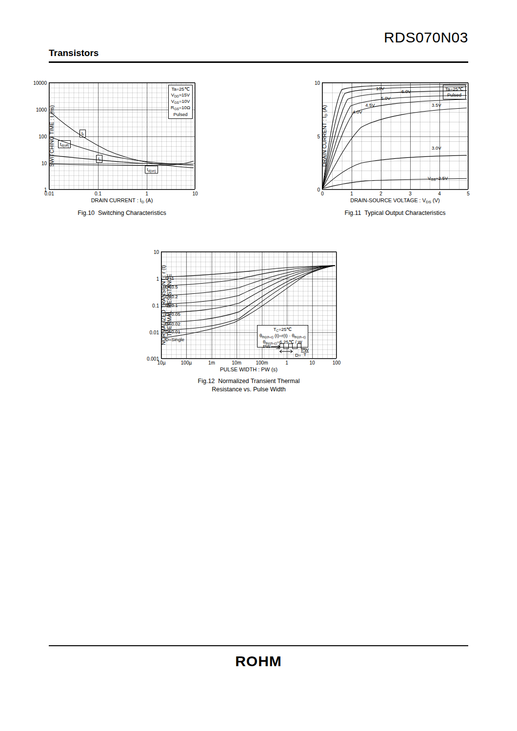RDS070N03
Transistors
SWITCHING TIME : t (ns)
10000 1000 100 10 1 0.01 0.1 1 10
Ta=25℃
VDD≈15V
VGS=10V
RGS=10Ω
Pulsed
tf td(off) tr td(on)
DRAIN CURRENT : ID (A)
Fig.10 Switching Characteristics
DRAIN CURRENT : ID (A)
10 5 0 0 1 2 3 4 5
Ta=25℃
Pulsed
10V 6.0V 5.0V 4.5V 4.0V 3.5V 3.0V VGS=2.5V
DRAIN-SOURCE VOLTAGE : VDS (V)
Fig.11 Typical Output Characteristics
NORMALIZED TRANSIENT : r (t)
THERMAL RESISTANCE
10 1 0.1 0.01 0.001 10µ 100µ 1m 10m 100m 1 10 100 D=1 D=0.5 D=0.2 D=0.1 D=0.05 D=0.02 D=0.01 D=Single
TC=25℃
θth(ch-c) (t)=r(t) · θth(ch-c)
θth(ch-c)=6.25℃ / W
PW D=PW T
PULSE WIDTH : PW (s)
Fig.12 Normalized Transient Thermal
Resistance vs. Pulse Width
ROHM